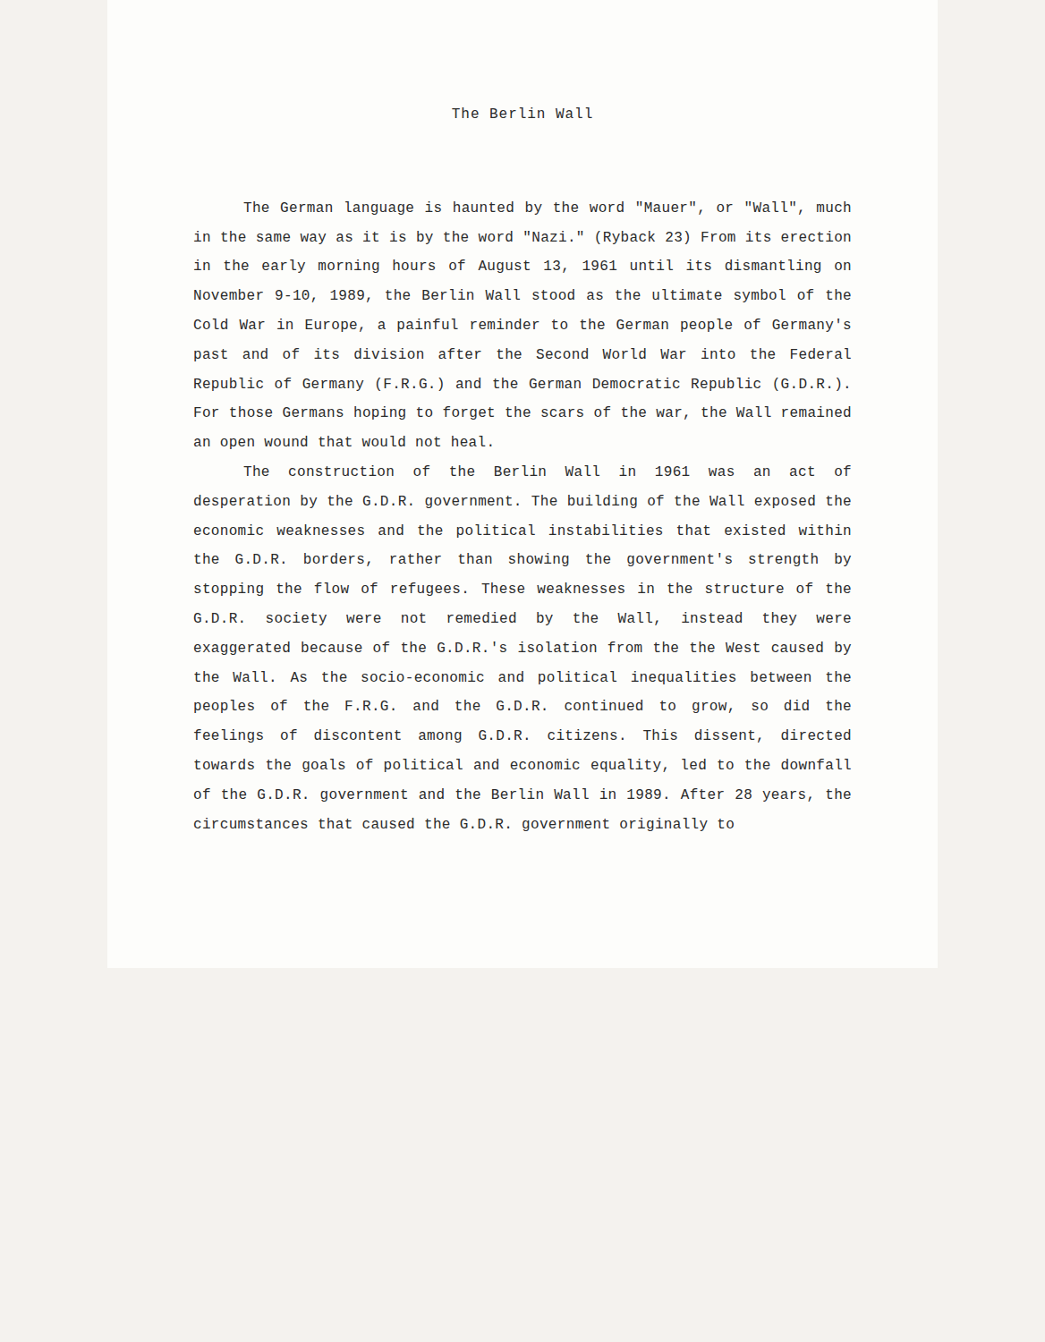The Berlin Wall
The German language is haunted by the word "Mauer", or "Wall", much in the same way as it is by the word "Nazi." (Ryback 23) From its erection in the early morning hours of August 13, 1961 until its dismantling on November 9-10, 1989, the Berlin Wall stood as the ultimate symbol of the Cold War in Europe, a painful reminder to the German people of Germany's past and of its division after the Second World War into the Federal Republic of Germany (F.R.G.) and the German Democratic Republic (G.D.R.). For those Germans hoping to forget the scars of the war, the Wall remained an open wound that would not heal.
The construction of the Berlin Wall in 1961 was an act of desperation by the G.D.R. government. The building of the Wall exposed the economic weaknesses and the political instabilities that existed within the G.D.R. borders, rather than showing the government's strength by stopping the flow of refugees. These weaknesses in the structure of the G.D.R. society were not remedied by the Wall, instead they were exaggerated because of the G.D.R.'s isolation from the the West caused by the Wall. As the socio-economic and political inequalities between the peoples of the F.R.G. and the G.D.R. continued to grow, so did the feelings of discontent among G.D.R. citizens. This dissent, directed towards the goals of political and economic equality, led to the downfall of the G.D.R. government and the Berlin Wall in 1989. After 28 years, the circumstances that caused the G.D.R. government originally to